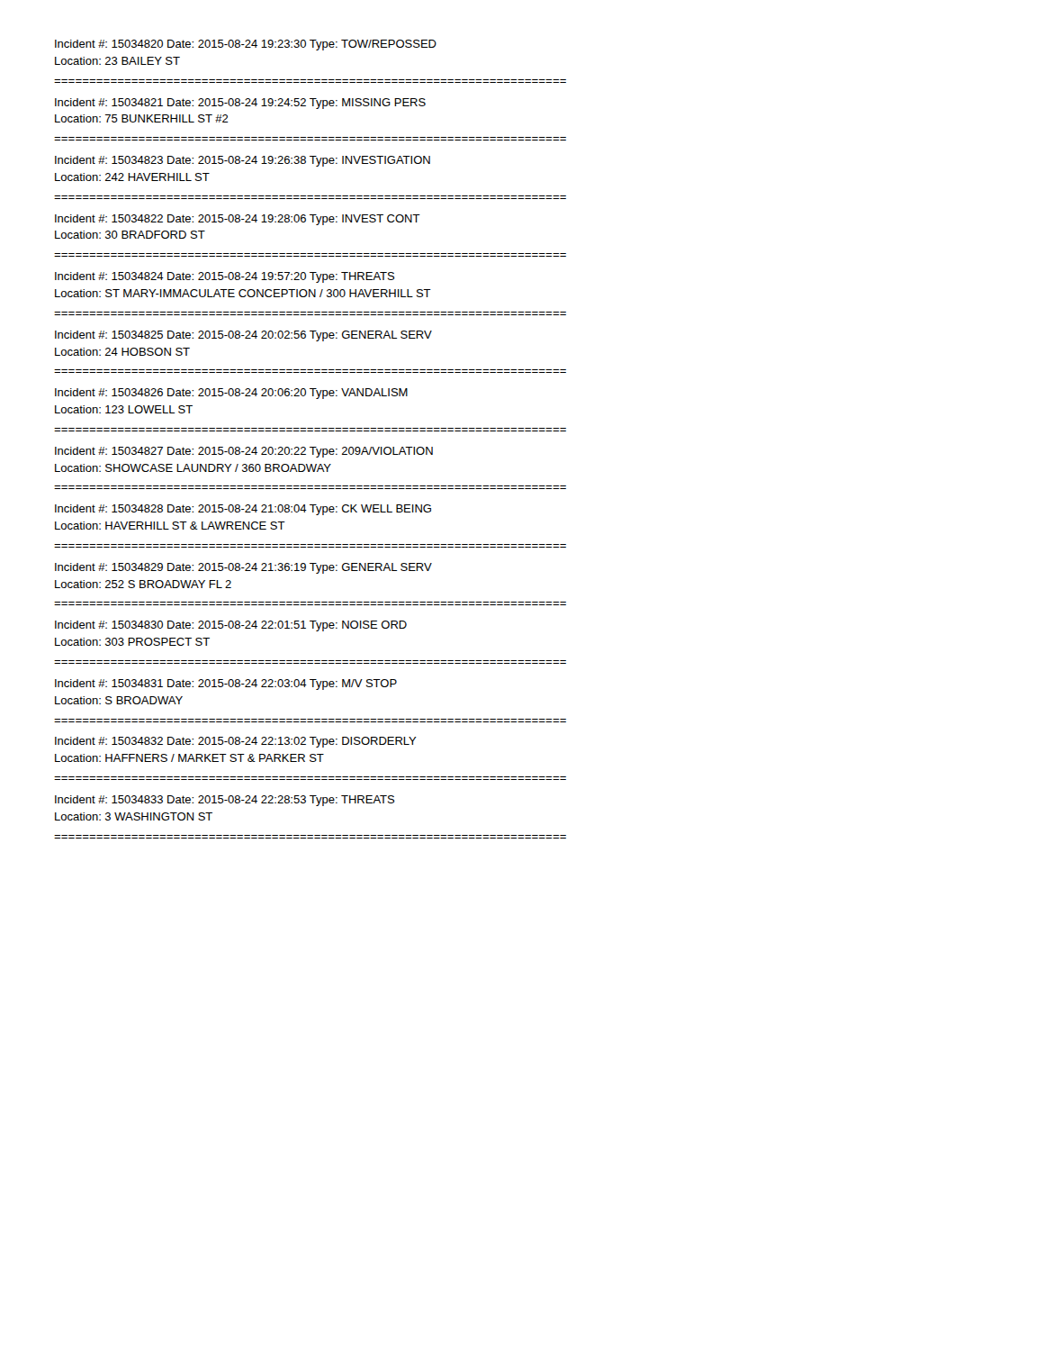Incident #: 15034820 Date: 2015-08-24 19:23:30 Type: TOW/REPOSSED
Location: 23 BAILEY ST
=========================================================================
Incident #: 15034821 Date: 2015-08-24 19:24:52 Type: MISSING PERS
Location: 75 BUNKERHILL ST #2
=========================================================================
Incident #: 15034823 Date: 2015-08-24 19:26:38 Type: INVESTIGATION
Location: 242 HAVERHILL ST
=========================================================================
Incident #: 15034822 Date: 2015-08-24 19:28:06 Type: INVEST CONT
Location: 30 BRADFORD ST
=========================================================================
Incident #: 15034824 Date: 2015-08-24 19:57:20 Type: THREATS
Location: ST MARY-IMMACULATE CONCEPTION / 300 HAVERHILL ST
=========================================================================
Incident #: 15034825 Date: 2015-08-24 20:02:56 Type: GENERAL SERV
Location: 24 HOBSON ST
=========================================================================
Incident #: 15034826 Date: 2015-08-24 20:06:20 Type: VANDALISM
Location: 123 LOWELL ST
=========================================================================
Incident #: 15034827 Date: 2015-08-24 20:20:22 Type: 209A/VIOLATION
Location: SHOWCASE LAUNDRY / 360 BROADWAY
=========================================================================
Incident #: 15034828 Date: 2015-08-24 21:08:04 Type: CK WELL BEING
Location: HAVERHILL ST & LAWRENCE ST
=========================================================================
Incident #: 15034829 Date: 2015-08-24 21:36:19 Type: GENERAL SERV
Location: 252 S BROADWAY FL 2
=========================================================================
Incident #: 15034830 Date: 2015-08-24 22:01:51 Type: NOISE ORD
Location: 303 PROSPECT ST
=========================================================================
Incident #: 15034831 Date: 2015-08-24 22:03:04 Type: M/V STOP
Location: S BROADWAY
=========================================================================
Incident #: 15034832 Date: 2015-08-24 22:13:02 Type: DISORDERLY
Location: HAFFNERS / MARKET ST & PARKER ST
=========================================================================
Incident #: 15034833 Date: 2015-08-24 22:28:53 Type: THREATS
Location: 3 WASHINGTON ST
=========================================================================